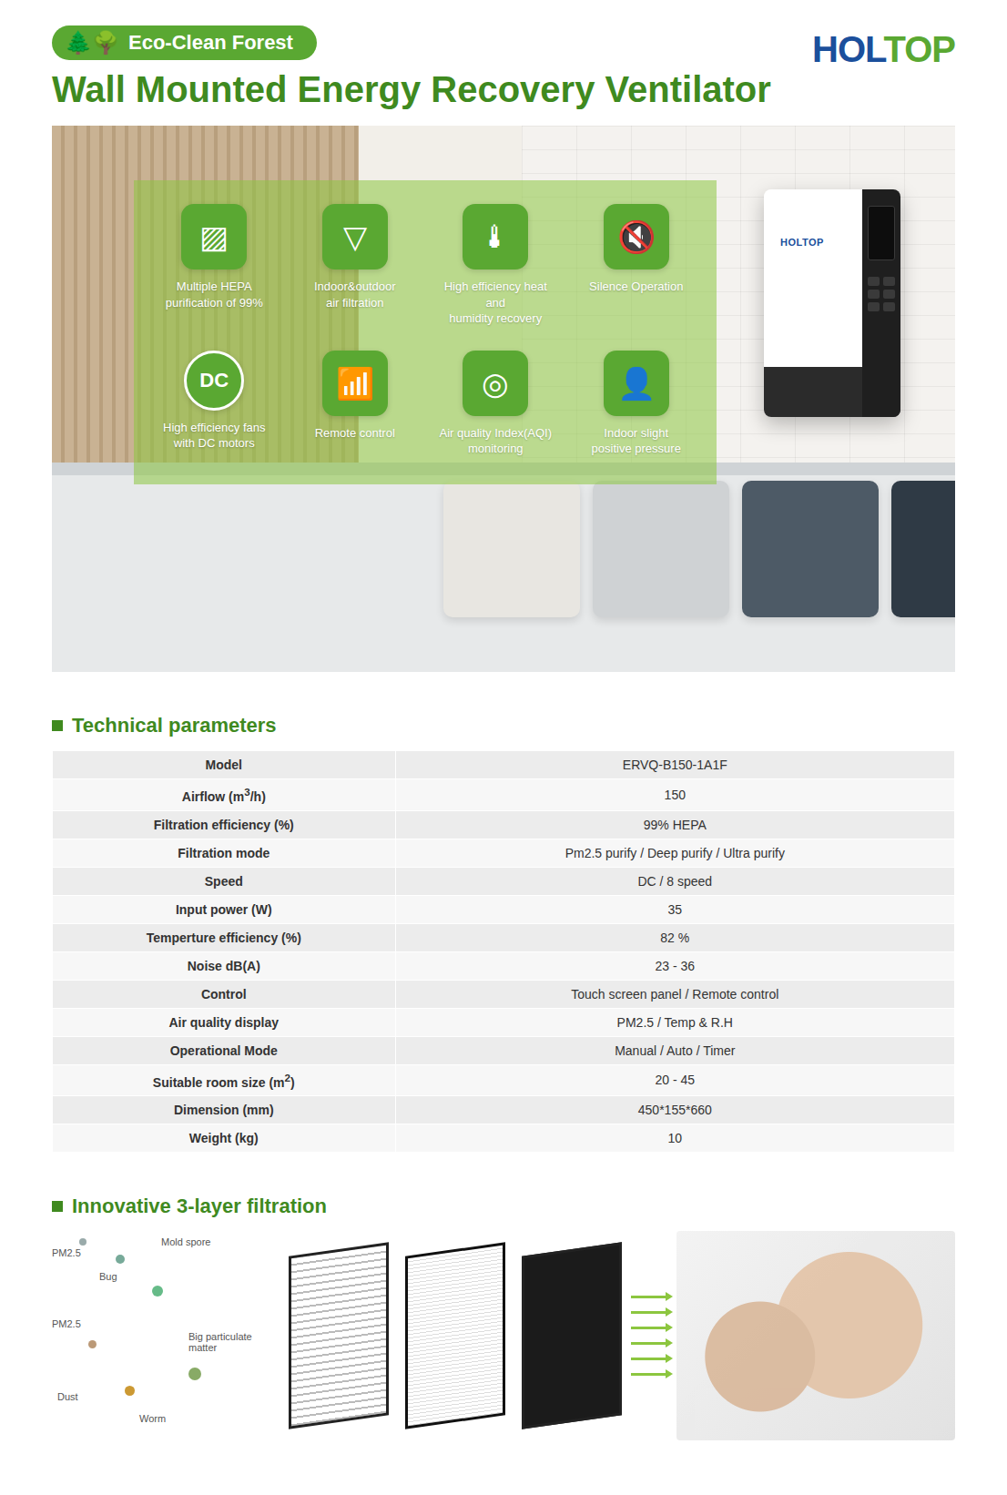HOL TOP
🌲🌳Eco-Clean Forest
Wall Mounted Energy Recovery Ventilator
HOLTOP
▨
Multiple HEPA
purification of 99%
▽
Indoor&outdoor
air filtration
🌡
High efficiency heat and
humidity recovery
🔇
Silence Operation
DC
High efficiency fans
with DC motors
📶
Remote control
◎
Air quality Index(AQI)
monitoring
👤
Indoor slight
positive pressure
Technical parameters
| Model | ERVQ-B150-1A1F |
| Airflow (m 3 /h) | 150 |
| Filtration efficiency (%) | 99% HEPA |
| Filtration mode | Pm2.5 purify / Deep purify / Ultra purify |
| Speed | DC / 8 speed |
| Input power (W) | 35 |
| Temperture efficiency (%) | 82 % |
| Noise dB(A) | 23 - 36 |
| Control | Touch screen panel / Remote control |
| Air quality display | PM2.5 / Temp & R.H |
| Operational Mode | Manual / Auto / Timer |
| Suitable room size (m 2 ) | 20 - 45 |
| Dimension (mm) | 450*155*660 |
| Weight (kg) | 10 |
Innovative 3-layer filtration
PM2.5 Bug Mold spore PM2.5 Big particulate
matter Dust Worm